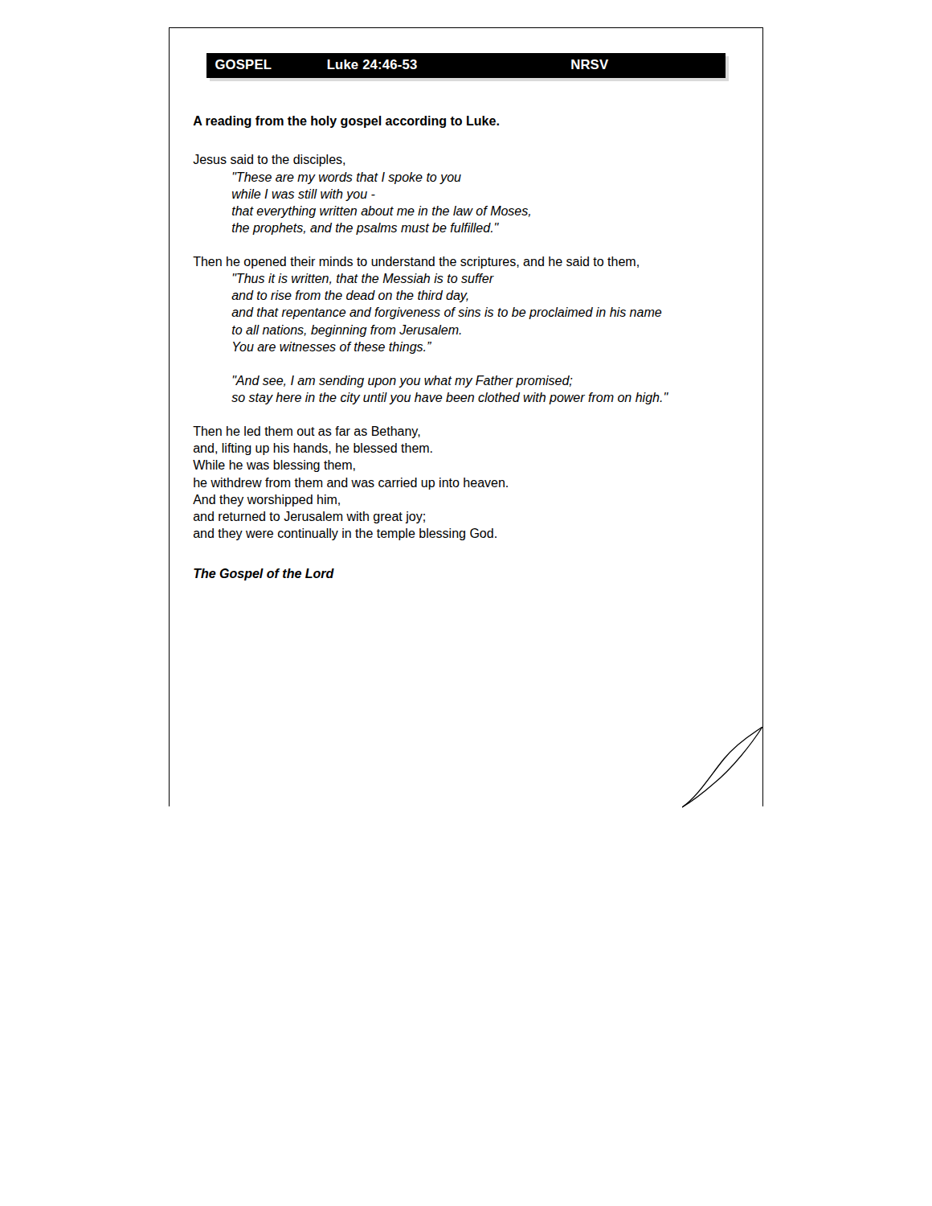GOSPEL Luke 24:46-53 NRSV
A reading from the holy gospel according to Luke.
Jesus said to the disciples,
"These are my words that I spoke to you
while I was still with you -
that everything written about me in the law of Moses,
the prophets, and the psalms must be fulfilled."
Then he opened their minds to understand the scriptures, and he said to them,
"Thus it is written, that the Messiah is to suffer
and to rise from the dead on the third day,
and that repentance and forgiveness of sins is to be proclaimed in his name
to all nations, beginning from Jerusalem.
You are witnesses of these things.”
"And see, I am sending upon you what my Father promised;
so stay here in the city until you have been clothed with power from on high."
Then he led them out as far as Bethany,
and, lifting up his hands, he blessed them.
While he was blessing them,
he withdrew from them and was carried up into heaven.
And they worshipped him,
and returned to Jerusalem with great joy;
and they were continually in the temple blessing God.
The Gospel of the Lord